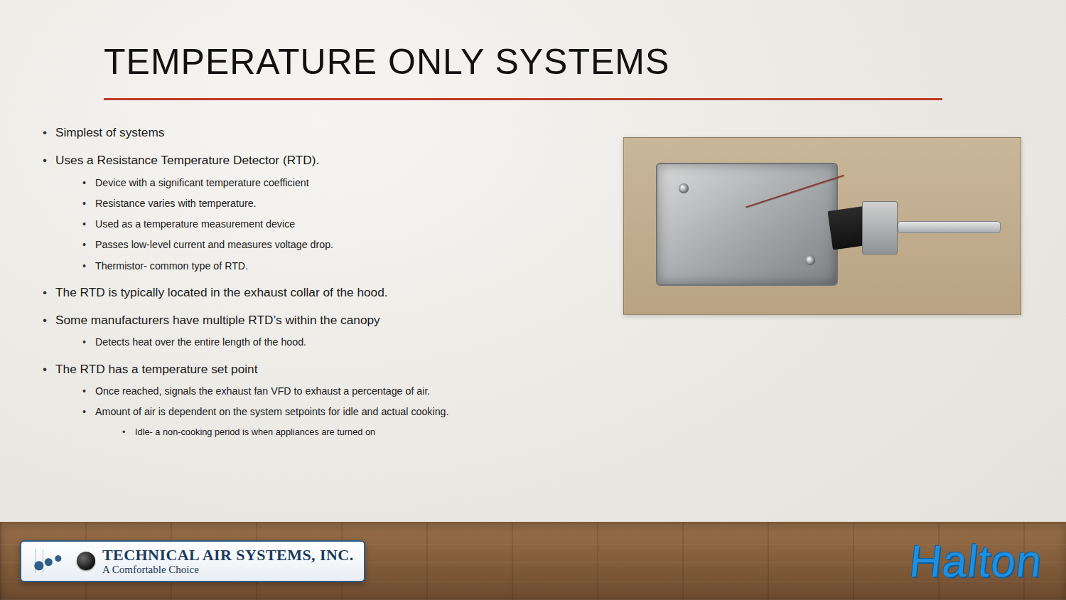Temperature Only Systems
Simplest of systems
Uses a Resistance Temperature Detector (RTD).
Device with a significant temperature coefficient
Resistance varies with temperature.
Used as a temperature measurement device
Passes low-level current and measures voltage drop.
Thermistor- common type of RTD.
The RTD is typically located in the exhaust collar of the hood.
Some manufacturers have multiple RTD’s within the canopy
Detects heat over the entire length of the hood.
The RTD has a temperature set point
Once reached, signals the exhaust fan VFD to exhaust a percentage of air.
Amount of air is dependent on the system setpoints for idle and actual cooking.
Idle- a non-cooking period is when appliances are turned on
Technical Air Systems, Inc.
A Comfortable Choice
Halton